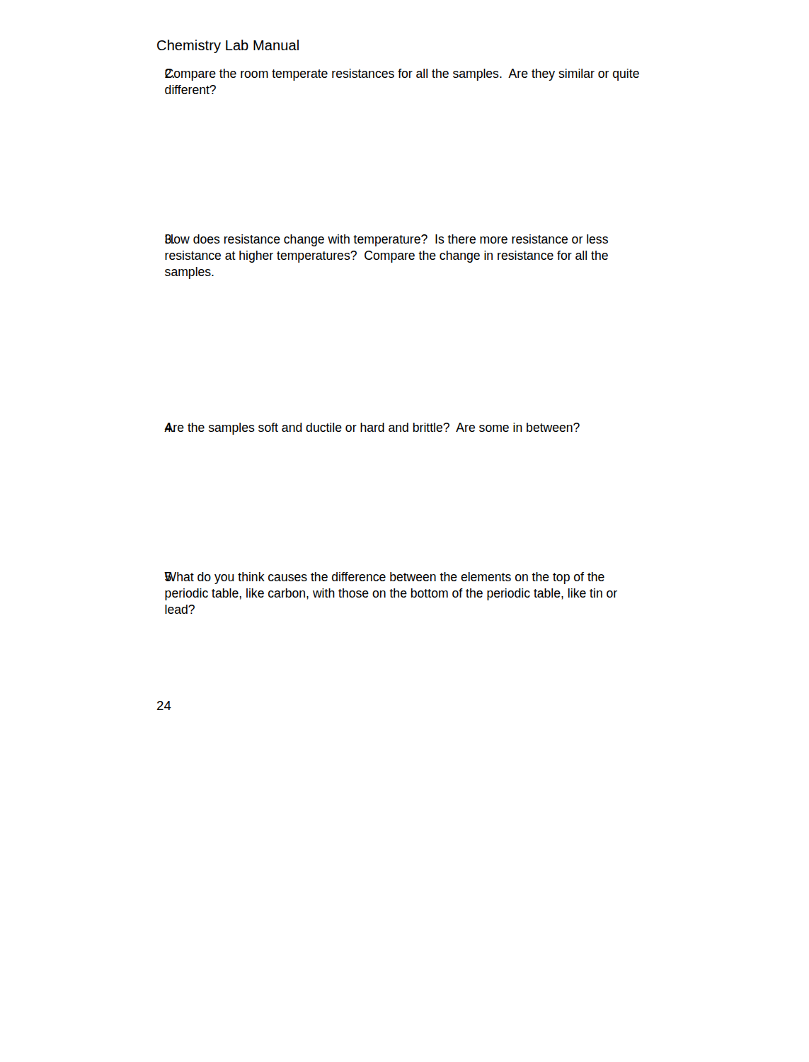Chemistry Lab Manual
2. Compare the room temperate resistances for all the samples. Are they similar or quite different?
3. How does resistance change with temperature? Is there more resistance or less resistance at higher temperatures? Compare the change in resistance for all the samples.
4. Are the samples soft and ductile or hard and brittle? Are some in between?
5. What do you think causes the difference between the elements on the top of the periodic table, like carbon, with those on the bottom of the periodic table, like tin or lead?
24